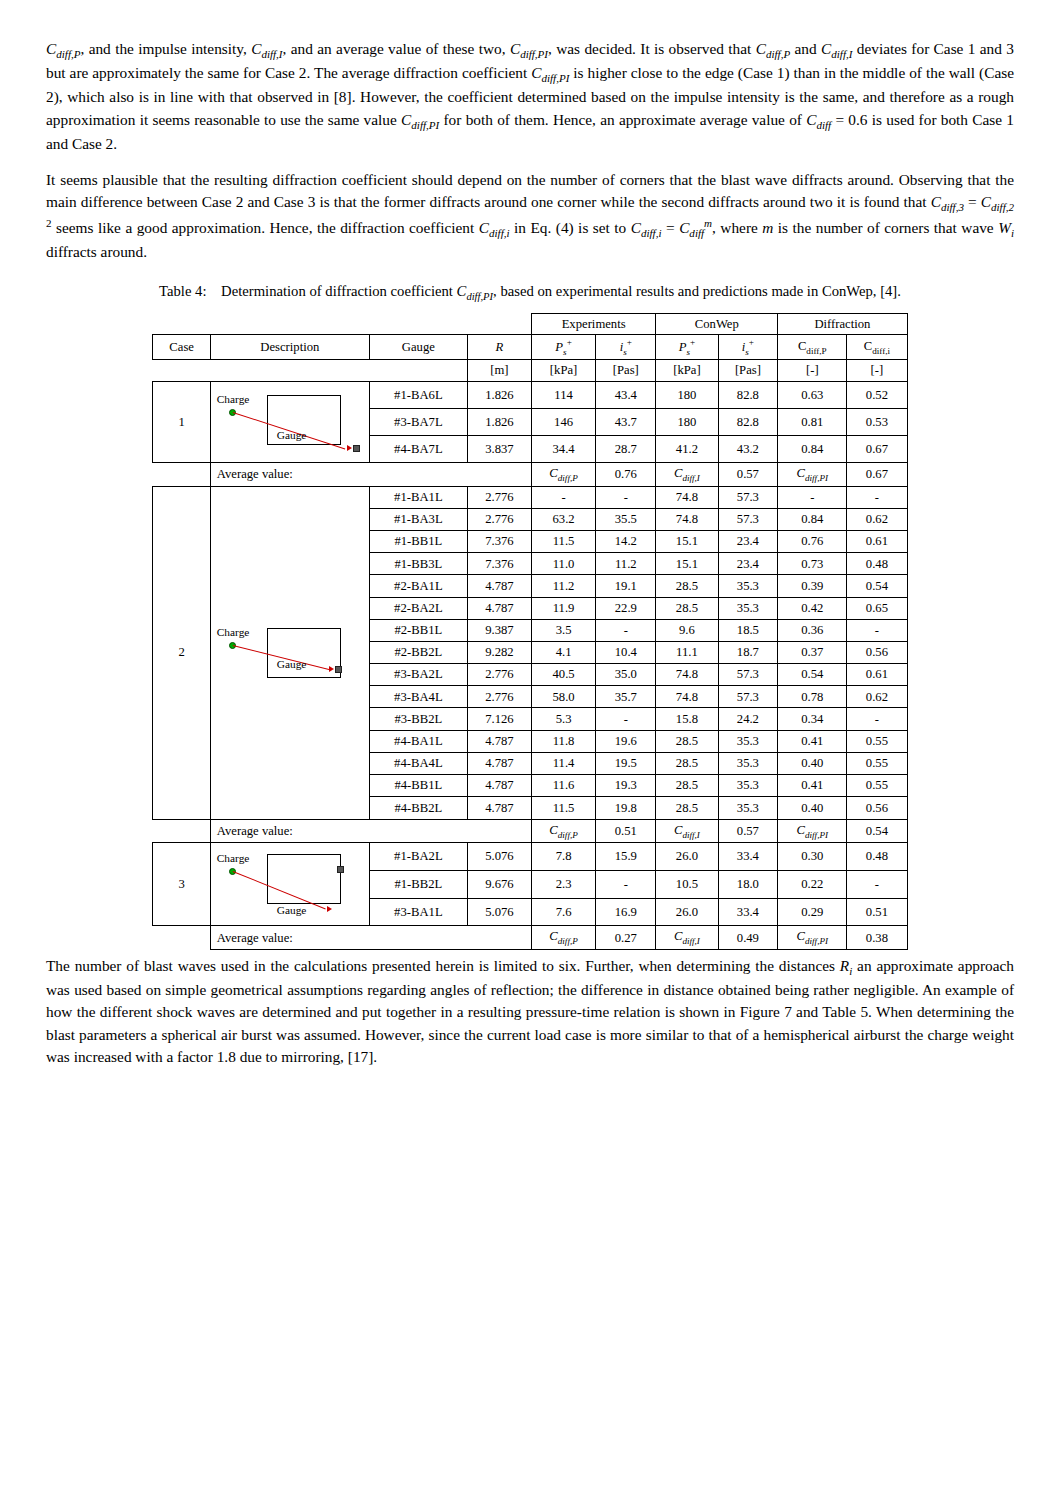Cdiff,P, and the impulse intensity, Cdiff,I, and an average value of these two, Cdiff,PI, was decided. It is observed that Cdiff,P and Cdiff,I deviates for Case 1 and 3 but are approximately the same for Case 2. The average diffraction coefficient Cdiff,PI is higher close to the edge (Case 1) than in the middle of the wall (Case 2), which also is in line with that observed in [8]. However, the coefficient determined based on the impulse intensity is the same, and therefore as a rough approximation it seems reasonable to use the same value Cdiff,PI for both of them. Hence, an approximate average value of Cdiff = 0.6 is used for both Case 1 and Case 2.
It seems plausible that the resulting diffraction coefficient should depend on the number of corners that the blast wave diffracts around. Observing that the main difference between Case 2 and Case 3 is that the former diffracts around one corner while the second diffracts around two it is found that Cdiff,3 = Cdiff,2 2 seems like a good approximation. Hence, the diffraction coefficient Cdiff,i in Eq. (4) is set to Cdiff,i = Cdiffm, where m is the number of corners that wave Wi diffracts around.
Table 4: Determination of diffraction coefficient Cdiff,PI, based on experimental results and predictions made in ConWep, [4].
| | Experiments | ConWep | Diffraction |
| Case | Description | Gauge | R | P s + | i s + | P s + | i s + | C diff,P | C diff,i |
| | | | [m] | [kPa] | [Pas] | [kPa] | [Pas] | [-] | [-] |
| 1 | Charge Gauge | #1-BA6L | 1.826 | 114 | 43.4 | 180 | 82.8 | 0.63 | 0.52 |
| #3-BA7L | 1.826 | 146 | 43.7 | 180 | 82.8 | 0.81 | 0.53 |
| #4-BA7L | 3.837 | 34.4 | 28.7 | 41.2 | 43.2 | 0.84 | 0.67 |
| | Average value: | C diff,P | 0.76 | C diff,I | 0.57 | C diff,PI | 0.67 |
| 2 | Charge Gauge | #1-BA1L | 2.776 | - | - | 74.8 | 57.3 | - | - |
| #1-BA3L | 2.776 | 63.2 | 35.5 | 74.8 | 57.3 | 0.84 | 0.62 |
| #1-BB1L | 7.376 | 11.5 | 14.2 | 15.1 | 23.4 | 0.76 | 0.61 |
| #1-BB3L | 7.376 | 11.0 | 11.2 | 15.1 | 23.4 | 0.73 | 0.48 |
| #2-BA1L | 4.787 | 11.2 | 19.1 | 28.5 | 35.3 | 0.39 | 0.54 |
| #2-BA2L | 4.787 | 11.9 | 22.9 | 28.5 | 35.3 | 0.42 | 0.65 |
| #2-BB1L | 9.387 | 3.5 | - | 9.6 | 18.5 | 0.36 | - |
| #2-BB2L | 9.282 | 4.1 | 10.4 | 11.1 | 18.7 | 0.37 | 0.56 |
| #3-BA2L | 2.776 | 40.5 | 35.0 | 74.8 | 57.3 | 0.54 | 0.61 |
| #3-BA4L | 2.776 | 58.0 | 35.7 | 74.8 | 57.3 | 0.78 | 0.62 |
| #3-BB2L | 7.126 | 5.3 | - | 15.8 | 24.2 | 0.34 | - |
| #4-BA1L | 4.787 | 11.8 | 19.6 | 28.5 | 35.3 | 0.41 | 0.55 |
| #4-BA4L | 4.787 | 11.4 | 19.5 | 28.5 | 35.3 | 0.40 | 0.55 |
| #4-BB1L | 4.787 | 11.6 | 19.3 | 28.5 | 35.3 | 0.41 | 0.55 |
| #4-BB2L | 4.787 | 11.5 | 19.8 | 28.5 | 35.3 | 0.40 | 0.56 |
| | Average value: | C diff,P | 0.51 | C diff,I | 0.57 | C diff,PI | 0.54 |
| 3 | Charge Gauge | #1-BA2L | 5.076 | 7.8 | 15.9 | 26.0 | 33.4 | 0.30 | 0.48 |
| #1-BB2L | 9.676 | 2.3 | - | 10.5 | 18.0 | 0.22 | - |
| #3-BA1L | 5.076 | 7.6 | 16.9 | 26.0 | 33.4 | 0.29 | 0.51 |
| | Average value: | C diff,P | 0.27 | C diff,I | 0.49 | C diff,PI | 0.38 |
The number of blast waves used in the calculations presented herein is limited to six. Further, when determining the distances Ri an approximate approach was used based on simple geometrical assumptions regarding angles of reflection; the difference in distance obtained being rather negligible. An example of how the different shock waves are determined and put together in a resulting pressure-time relation is shown in Figure 7 and Table 5. When determining the blast parameters a spherical air burst was assumed. However, since the current load case is more similar to that of a hemispherical airburst the charge weight was increased with a factor 1.8 due to mirroring, [17].